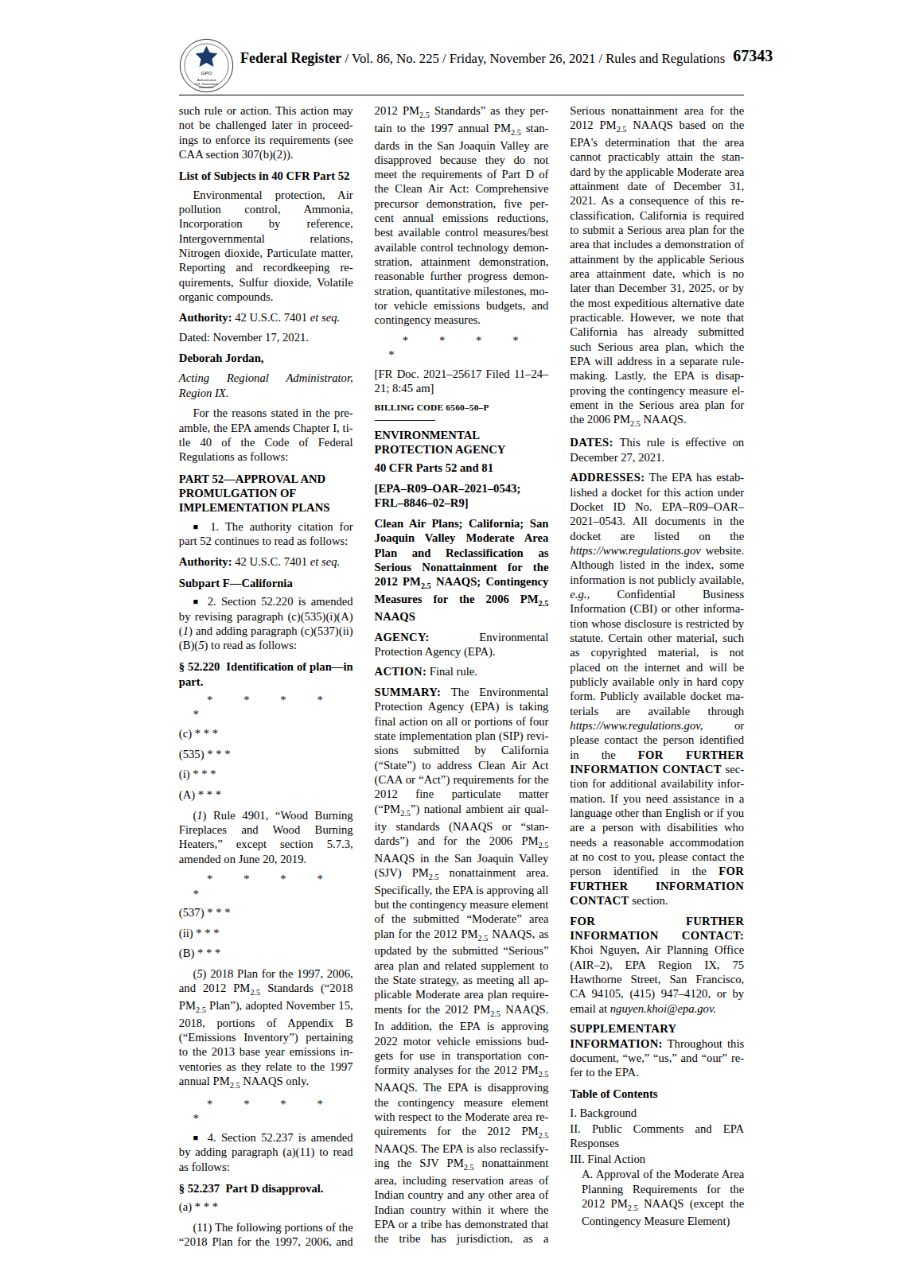GPO Authenticated U.S. Government Information
Federal Register / Vol. 86, No. 225 / Friday, November 26, 2021 / Rules and Regulations
67343
such rule or action. This action may not be challenged later in proceedings to enforce its requirements (see CAA section 307(b)(2)).
List of Subjects in 40 CFR Part 52
Environmental protection, Air pollution control, Ammonia, Incorporation by reference, Intergovernmental relations, Nitrogen dioxide, Particulate matter, Reporting and recordkeeping requirements, Sulfur dioxide, Volatile organic compounds.
Authority: 42 U.S.C. 7401 et seq.
Dated: November 17, 2021.
Deborah Jordan,
Acting Regional Administrator, Region IX.
For the reasons stated in the preamble, the EPA amends Chapter I, title 40 of the Code of Federal Regulations as follows:
PART 52—APPROVAL AND PROMULGATION OF IMPLEMENTATION PLANS
■ 1. The authority citation for part 52 continues to read as follows:
Authority: 42 U.S.C. 7401 et seq.
Subpart F—California
■ 2. Section 52.220 is amended by revising paragraph (c)(535)(i)(A)(1) and adding paragraph (c)(537)(ii)(B)(5) to read as follows:
§ 52.220 Identification of plan—in part.
* * * * *
(c) * * *
(535) * * *
(i) * * *
(A) * * *
(1) Rule 4901, “Wood Burning Fireplaces and Wood Burning Heaters,” except section 5.7.3, amended on June 20, 2019.
* * * * *
(537) * * *
(ii) * * *
(B) * * *
(5) 2018 Plan for the 1997, 2006, and 2012 PM2.5 Standards (“2018 PM2.5 Plan”), adopted November 15, 2018, portions of Appendix B (“Emissions Inventory”) pertaining to the 2013 base year emissions inventories as they relate to the 1997 annual PM2.5 NAAQS only.
* * * * *
■ 4. Section 52.237 is amended by adding paragraph (a)(11) to read as follows:
§ 52.237 Part D disapproval.
(a) * * *
(11) The following portions of the “2018 Plan for the 1997, 2006, and 2012 PM2.5 Standards” as they pertain to the 1997 annual PM2.5 standards in the San Joaquin Valley are disapproved because they do not meet the requirements of Part D of the Clean Air Act: Comprehensive precursor demonstration, five percent annual emissions reductions, best available control measures/best available control technology demonstration, attainment demonstration, reasonable further progress demonstration, quantitative milestones, motor vehicle emissions budgets, and contingency measures.
* * * * *
[FR Doc. 2021–25617 Filed 11–24–21; 8:45 am]
BILLING CODE 6560–50–P
ENVIRONMENTAL PROTECTION AGENCY
40 CFR Parts 52 and 81
[EPA–R09–OAR–2021–0543; FRL–8846–02–R9]
Clean Air Plans; California; San Joaquin Valley Moderate Area Plan and Reclassification as Serious Nonattainment for the 2012 PM2.5 NAAQS; Contingency Measures for the 2006 PM2.5 NAAQS
AGENCY: Environmental Protection Agency (EPA).
ACTION: Final rule.
SUMMARY: The Environmental Protection Agency (EPA) is taking final action on all or portions of four state implementation plan (SIP) revisions submitted by California (“State”) to address Clean Air Act (CAA or “Act”) requirements for the 2012 fine particulate matter (“PM2.5”) national ambient air quality standards (NAAQS or “standards”) and for the 2006 PM2.5 NAAQS in the San Joaquin Valley (SJV) PM2.5 nonattainment area. Specifically, the EPA is approving all but the contingency measure element of the submitted “Moderate” area plan for the 2012 PM2.5 NAAQS, as updated by the submitted “Serious” area plan and related supplement to the State strategy, as meeting all applicable Moderate area plan requirements for the 2012 PM2.5 NAAQS. In addition, the EPA is approving 2022 motor vehicle emissions budgets for use in transportation conformity analyses for the 2012 PM2.5 NAAQS. The EPA is disapproving the contingency measure element with respect to the Moderate area requirements for the 2012 PM2.5 NAAQS. The EPA is also reclassifying the SJV PM2.5 nonattainment area, including reservation areas of Indian country and any other area of Indian country within it where the EPA or a tribe has demonstrated that the tribe has jurisdiction, as a Serious nonattainment area for the 2012 PM2.5 NAAQS based on the EPA's determination that the area cannot practicably attain the standard by the applicable Moderate area attainment date of December 31, 2021. As a consequence of this reclassification, California is required to submit a Serious area plan for the area that includes a demonstration of attainment by the applicable Serious area attainment date, which is no later than December 31, 2025, or by the most expeditious alternative date practicable. However, we note that California has already submitted such Serious area plan, which the EPA will address in a separate rulemaking. Lastly, the EPA is disapproving the contingency measure element in the Serious area plan for the 2006 PM2.5 NAAQS.
DATES: This rule is effective on December 27, 2021.
ADDRESSES: The EPA has established a docket for this action under Docket ID No. EPA–R09–OAR–2021–0543. All documents in the docket are listed on the https://www.regulations.gov website. Although listed in the index, some information is not publicly available, e.g., Confidential Business Information (CBI) or other information whose disclosure is restricted by statute. Certain other material, such as copyrighted material, is not placed on the internet and will be publicly available only in hard copy form. Publicly available docket materials are available through https://www.regulations.gov, or please contact the person identified in the FOR FURTHER INFORMATION CONTACT section for additional availability information. If you need assistance in a language other than English or if you are a person with disabilities who needs a reasonable accommodation at no cost to you, please contact the person identified in the FOR FURTHER INFORMATION CONTACT section.
FOR FURTHER INFORMATION CONTACT: Khoi Nguyen, Air Planning Office (AIR–2), EPA Region IX, 75 Hawthorne Street, San Francisco, CA 94105, (415) 947–4120, or by email at nguyen.khoi@epa.gov.
SUPPLEMENTARY INFORMATION: Throughout this document, “we,” “us,” and “our” refer to the EPA.
Table of Contents
I. Background
II. Public Comments and EPA Responses
III. Final Action
A. Approval of the Moderate Area Planning Requirements for the 2012 PM2.5 NAAQS (except the Contingency Measure Element)